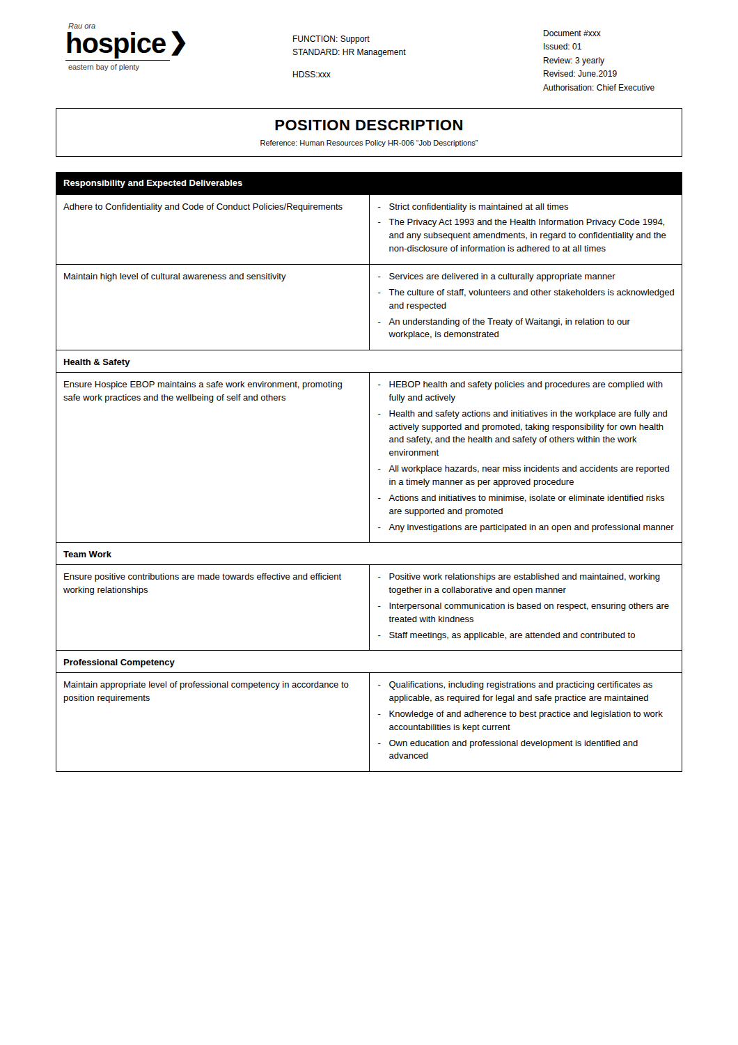Rau ora
hospice❯
eastern bay of plenty
FUNCTION: Support
STANDARD: HR Management
HDSS:xxx
Document #xxx
Issued: 01
Review: 3 yearly
Revised: June.2019
Authorisation: Chief Executive
POSITION DESCRIPTION
Reference: Human Resources Policy HR-006 “Job Descriptions”
| Responsibility and Expected Deliverables |
| --- |
| Adhere to Confidentiality and Code of Conduct Policies/Requirements | Strict confidentiality is maintained at all times The Privacy Act 1993 and the Health Information Privacy Code 1994, and any subsequent amendments, in regard to confidentiality and the non-disclosure of information is adhered to at all times |
| Maintain high level of cultural awareness and sensitivity | Services are delivered in a culturally appropriate manner The culture of staff, volunteers and other stakeholders is acknowledged and respected An understanding of the Treaty of Waitangi, in relation to our workplace, is demonstrated |
| Health & Safety | |
| Ensure Hospice EBOP maintains a safe work environment, promoting safe work practices and the wellbeing of self and others | HEBOP health and safety policies and procedures are complied with fully and actively Health and safety actions and initiatives in the workplace are fully and actively supported and promoted, taking responsibility for own health and safety, and the health and safety of others within the work environment All workplace hazards, near miss incidents and accidents are reported in a timely manner as per approved procedure Actions and initiatives to minimise, isolate or eliminate identified risks are supported and promoted Any investigations are participated in an open and professional manner |
| Team Work | |
| Ensure positive contributions are made towards effective and efficient working relationships | Positive work relationships are established and maintained, working together in a collaborative and open manner Interpersonal communication is based on respect, ensuring others are treated with kindness Staff meetings, as applicable, are attended and contributed to |
| Professional Competency | |
| Maintain appropriate level of professional competency in accordance to position requirements | Qualifications, including registrations and practicing certificates as applicable, as required for legal and safe practice are maintained Knowledge of and adherence to best practice and legislation to work accountabilities is kept current Own education and professional development is identified and advanced |